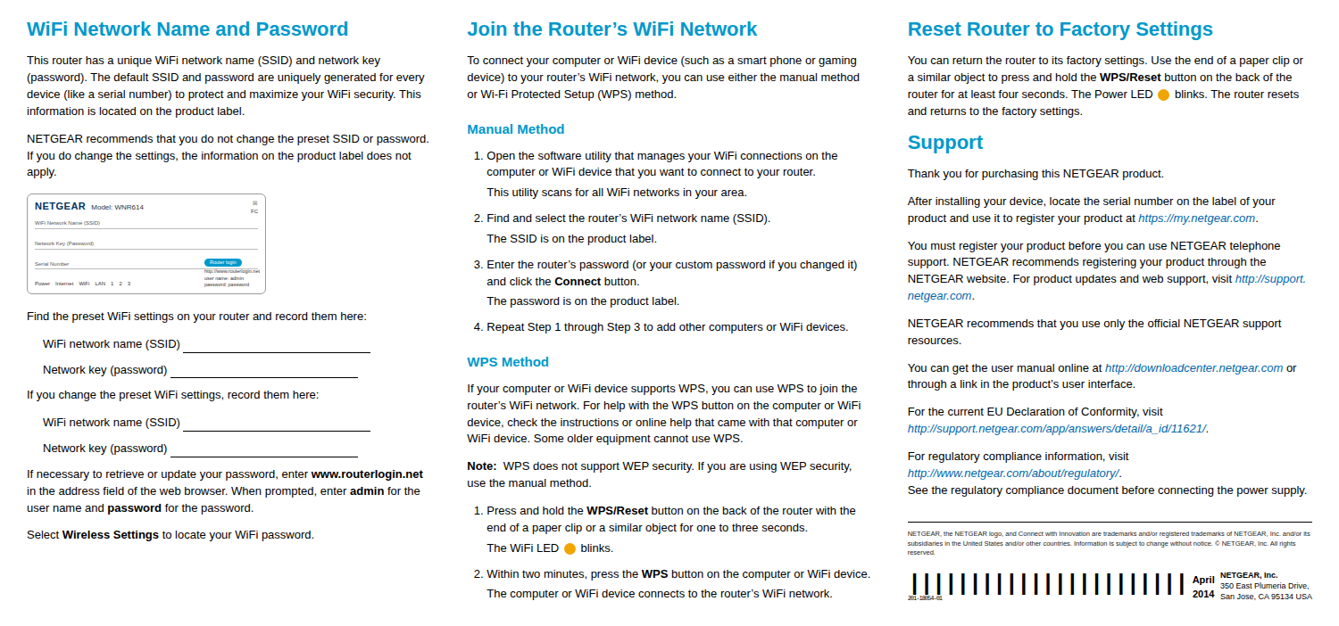WiFi Network Name and Password
This router has a unique WiFi network name (SSID) and network key (password). The default SSID and password are uniquely generated for every device (like a serial number) to protect and maximize your WiFi security. This information is located on the product label.
NETGEAR recommends that you do not change the preset SSID or password. If you do change the settings, the information on the product label does not apply.
NETGEAR Model: WNR614
☒
FC
WiFi Network Name (SSID)
Network Key (Password)
Serial Number
Power Internet WiFi LAN 123
Router login
http://www.routerlogin.net
user name: admin
password: password
Find the preset WiFi settings on your router and record them here:
WiFi network name (SSID) Network key (password)
If you change the preset WiFi settings, record them here:
WiFi network name (SSID) Network key (password)
If necessary to retrieve or update your password, enter www.routerlogin.net in the address field of the web browser. When prompted, enter admin for the user name and password for the password.
Select Wireless Settings to locate your WiFi password.
Join the Router’s WiFi Network
To connect your computer or WiFi device (such as a smart phone or gaming device) to your router’s WiFi network, you can use either the manual method or Wi-Fi Protected Setup (WPS) method.
Manual Method
Open the software utility that manages your WiFi connections on the computer or WiFi device that you want to connect to your router.
This utility scans for all WiFi networks in your area.
Find and select the router’s WiFi network name (SSID).
The SSID is on the product label.
Enter the router’s password (or your custom password if you changed it) and click the Connect button.
The password is on the product label.
Repeat Step 1 through Step 3 to add other computers or WiFi devices.
WPS Method
If your computer or WiFi device supports WPS, you can use WPS to join the router’s WiFi network. For help with the WPS button on the computer or WiFi device, check the instructions or online help that came with that computer or WiFi device. Some older equipment cannot use WPS.
Note: WPS does not support WEP security. If you are using WEP security, use the manual method.
Press and hold the WPS/Reset button on the back of the router with the end of a paper clip or a similar object for one to three seconds.
The WiFi LED blinks.
Within two minutes, press the WPS button on the computer or WiFi device.
The computer or WiFi device connects to the router’s WiFi network.
Reset Router to Factory Settings
You can return the router to its factory settings. Use the end of a paper clip or a similar object to press and hold the WPS/Reset button on the back of the router for at least four seconds. The Power LED blinks. The router resets and returns to the factory settings.
Support
Thank you for purchasing this NETGEAR product.
After installing your device, locate the serial number on the label of your product and use it to register your product at https://my.netgear.com.
You must register your product before you can use NETGEAR telephone support. NETGEAR recommends registering your product through the NETGEAR website. For product updates and web support, visit http://support.netgear.com.
NETGEAR recommends that you use only the official NETGEAR support resources.
You can get the user manual online at http://downloadcenter.netgear.com or through a link in the product’s user interface.
For the current EU Declaration of Conformity, visit
http://support.netgear.com/app/answers/detail/a_id/11621/.
For regulatory compliance information, visit
http://www.netgear.com/about/regulatory/.
See the regulatory compliance document before connecting the power supply.
NETGEAR, the NETGEAR logo, and Connect with Innovation are trademarks and/or registered trademarks of NETGEAR, Inc. and/or its subsidiaries in the United States and/or other countries. Information is subject to change without notice. © NETGEAR, Inc. All rights reserved.
||||||||||||||||||||||| 201-18054-01
April 2014
NETGEAR, Inc. 350 East Plumeria Drive,
San Jose, CA 95134 USA